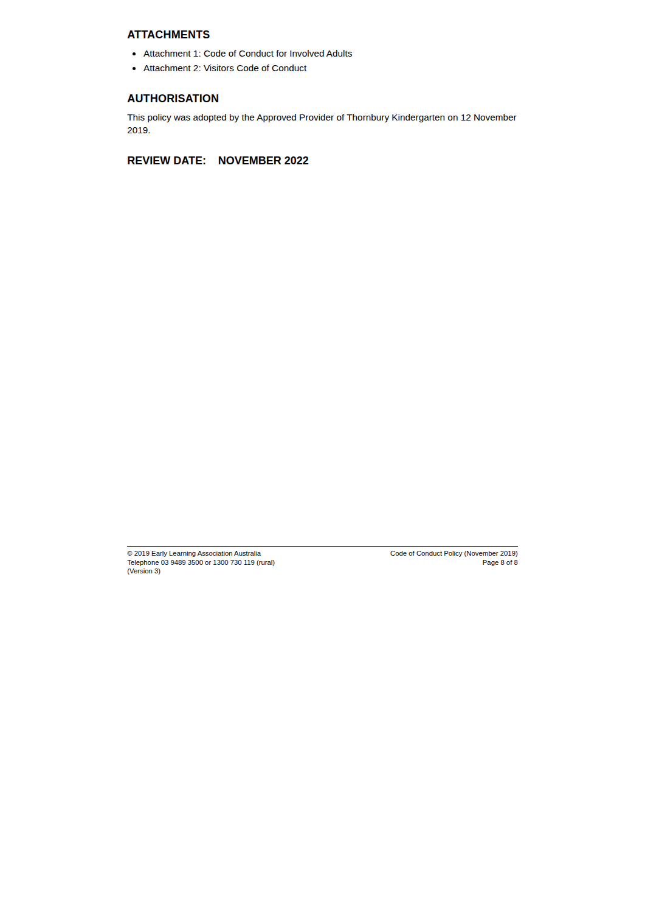ATTACHMENTS
Attachment 1: Code of Conduct for Involved Adults
Attachment 2: Visitors Code of Conduct
AUTHORISATION
This policy was adopted by the Approved Provider of Thornbury Kindergarten on 12 November 2019.
REVIEW DATE:NOVEMBER 2022
© 2019 Early Learning Association Australia
Telephone 03 9489 3500 or 1300 730 119 (rural)
(Version 3)
Code of Conduct Policy (November 2019)
Page 8 of 8